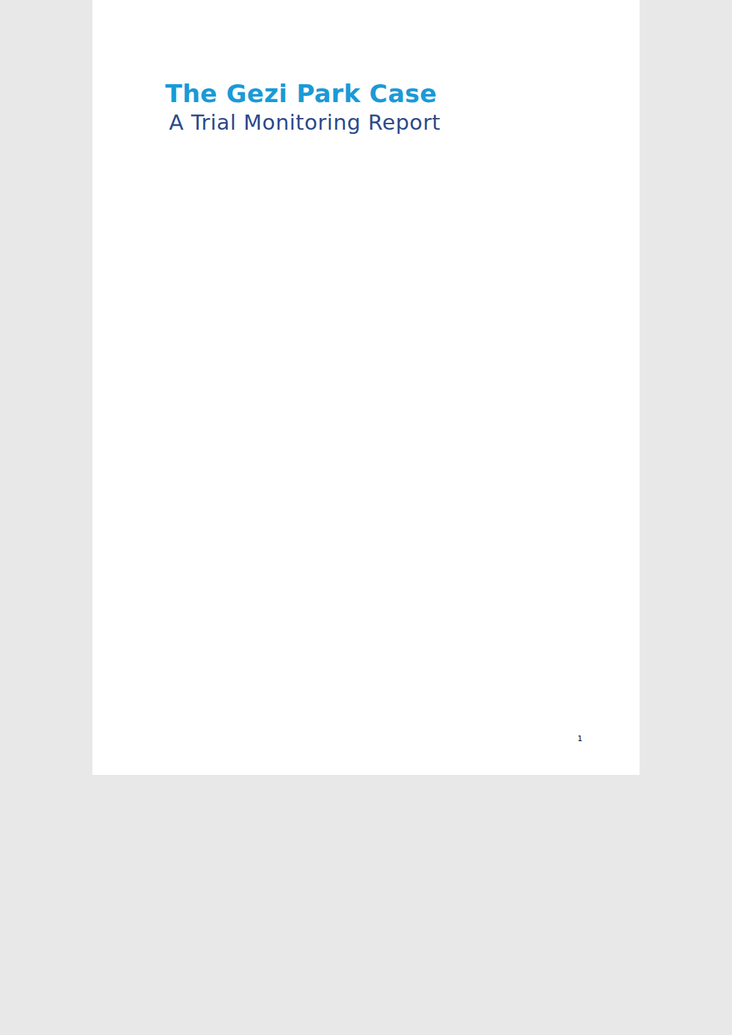The Gezi Park Case
A Trial Monitoring Report
1